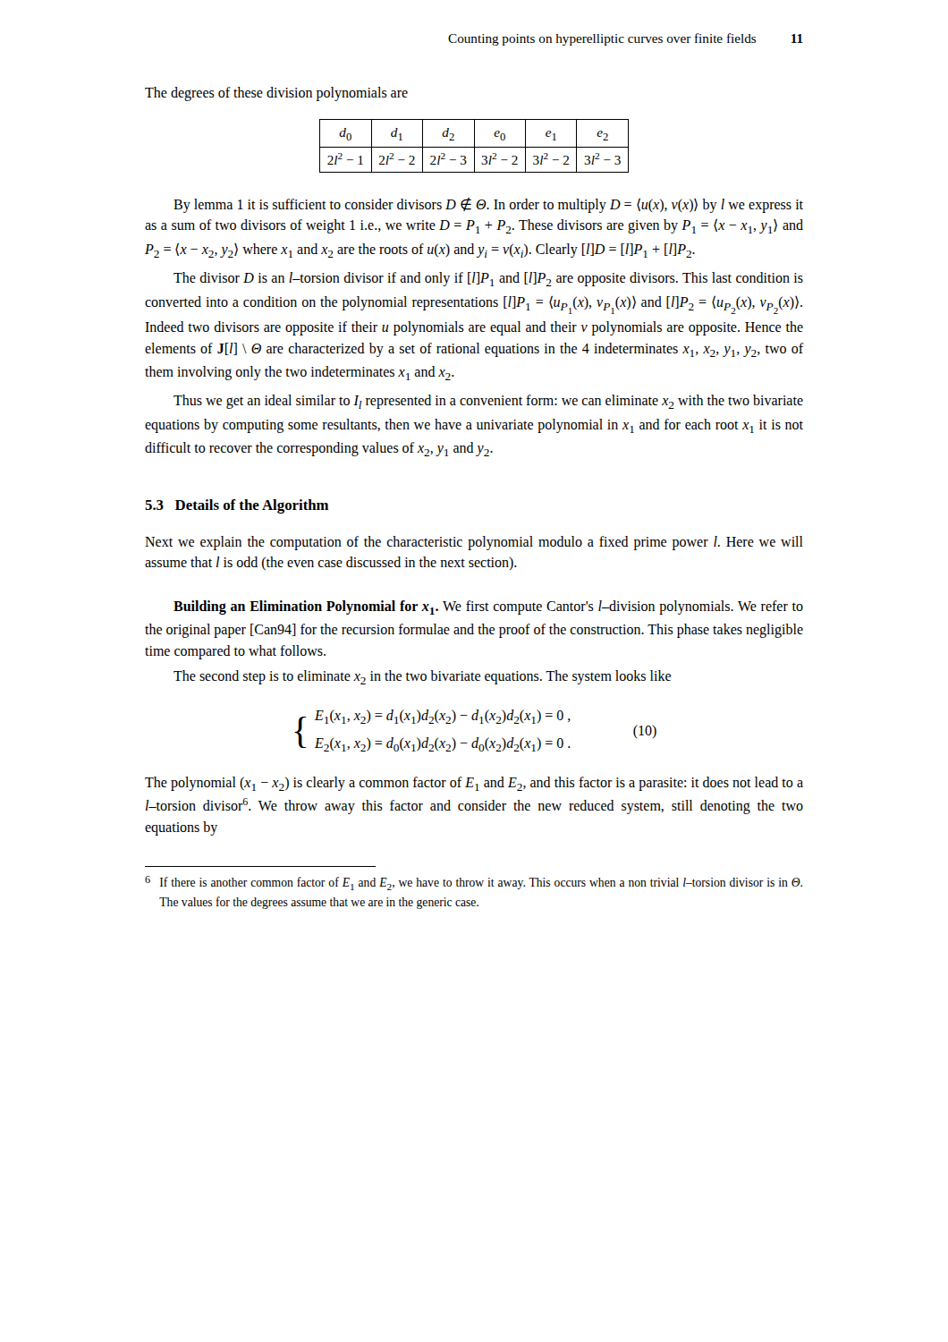Counting points on hyperelliptic curves over finite fields 11
The degrees of these division polynomials are
| d 0 | d 1 | d 2 | e 0 | e 1 | e 2 |
| --- | --- | --- | --- | --- | --- |
| 2 l 2 − 1 | 2 l 2 − 2 | 2 l 2 − 3 | 3 l 2 − 2 | 3 l 2 − 2 | 3 l 2 − 3 |
By lemma 1 it is sufficient to consider divisors D ∉ Θ. In order to multiply D = ⟨u(x), v(x)⟩ by l we express it as a sum of two divisors of weight 1 i.e., we write D = P1 + P2. These divisors are given by P1 = ⟨x − x1, y1⟩ and P2 = ⟨x − x2, y2⟩ where x1 and x2 are the roots of u(x) and yi = v(xi). Clearly [l]D = [l]P1 + [l]P2.
The divisor D is an l–torsion divisor if and only if [l]P1 and [l]P2 are opposite divisors. This last condition is converted into a condition on the polynomial representations [l]P1 = ⟨uP1(x), vP1(x)⟩ and [l]P2 = ⟨uP2(x), vP2(x)⟩. Indeed two divisors are opposite if their u polynomials are equal and their v polynomials are opposite. Hence the elements of J[l] \ Θ are characterized by a set of rational equations in the 4 indeterminates x1, x2, y1, y2, two of them involving only the two indeterminates x1 and x2.
Thus we get an ideal similar to Il represented in a convenient form: we can eliminate x2 with the two bivariate equations by computing some resultants, then we have a univariate polynomial in x1 and for each root x1 it is not difficult to recover the corresponding values of x2, y1 and y2.
5.3 Details of the Algorithm
Next we explain the computation of the characteristic polynomial modulo a fixed prime power l. Here we will assume that l is odd (the even case discussed in the next section).
Building an Elimination Polynomial for x1. We first compute Cantor's l–division polynomials. We refer to the original paper [Can94] for the recursion formulae and the proof of the construction. This phase takes negligible time compared to what follows.
The second step is to eliminate x2 in the two bivariate equations. The system looks like
{
E1(x1, x2) = d1(x1)d2(x2) − d1(x2)d2(x1) = 0 , E2(x1, x2) = d0(x1)d2(x2) − d0(x2)d2(x1) = 0 .
(10)
The polynomial (x1 − x2) is clearly a common factor of E1 and E2, and this factor is a parasite: it does not lead to a l–torsion divisor6. We throw away this factor and consider the new reduced system, still denoting the two equations by
6 If there is another common factor of E1 and E2, we have to throw it away. This occurs when a non trivial l–torsion divisor is in Θ. The values for the degrees assume that we are in the generic case.